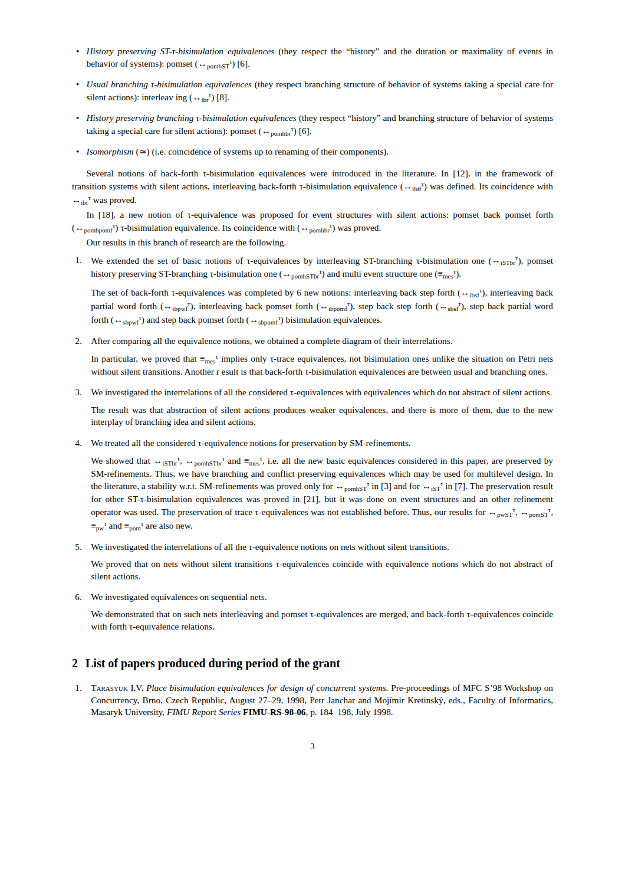History preserving ST-τ-bisimulation equivalences (they respect the “history” and the duration or maximality of events in behavior of systems): pomset (↔pomhSTτ) [6].
Usual branching τ-bisimulation equivalences (they respect branching structure of behavior of systems taking a special care for silent actions): interleav ing (↔ibrτ) [8].
History preserving branching τ-bisimulation equivalences (they respect “history” and branching structure of behavior of systems taking a special care for silent actions): pomset (↔pomhbrτ) [6].
Isomorphism (≃) (i.e. coincidence of systems up to renaming of their components).
Several notions of back-forth τ-bisimulation equivalences were introduced in the literature. In [12], in the framework of transition systems with silent actions, interleaving back-forth τ-bisimulation equivalence (↔ibifτ) was defined. Its coincidence with ↔ibrτ was proved.
In [18], a new notion of τ-equivalence was proposed for event structures with silent actions: pomset back pomset forth (↔pombpomfτ) τ-bisimulation equivalence. Its coincidence with (↔pomhbrτ) was proved.
Our results in this branch of research are the following.
We extended the set of basic notions of τ-equivalences by interleaving ST-branching τ-bisimulation one (↔iSTbrτ), pomset history preserving ST-branching τ-bisimulation one (↔pomhSTbrτ) and multi event structure one (≡mesτ).
The set of back-forth τ-equivalences was completed by 6 new notions: interleaving back step forth (↔ibsfτ), interleaving back partial word forth (↔ibpwfτ), interleaving back pomset forth (↔ibpomfτ), step back step forth (↔sbsfτ), step back partial word forth (↔sbpwfτ) and step back pomset forth (↔sbpomfτ) bisimulation equivalences.
After comparing all the equivalence notions, we obtained a complete diagram of their interrelations.
In particular, we proved that ≡mesτ implies only τ-trace equivalences, not bisimulation ones unlike the situation on Petri nets without silent transitions. Another r esult is that back-forth τ-bisimulation equivalences are between usual and branching ones.
We investigated the interrelations of all the considered τ-equivalences with equivalences which do not abstract of silent actions.
The result was that abstraction of silent actions produces weaker equivalences, and there is more of them, due to the new interplay of branching idea and silent actions.
We treated all the considered τ-equivalence notions for preservation by SM-refinements.
We showed that ↔iSTbrτ, ↔pomhSTbrτ and ≡mesτ, i.e. all the new basic equivalences considered in this paper, are preserved by SM-refinements. Thus, we have branching and conflict preserving equivalences which may be used for multilevel design. In the literature, a stability w.r.t. SM-refinements was proved only for ↔pomhSTτ in [3] and for ↔iSTτ in [7]. The preservation result for other ST-τ-bisimulation equivalences was proved in [21], but it was done on event structures and an other refinement operator was used. The preservation of trace τ-equivalences was not established before. Thus, our results for ↔pwSTτ, ↔pomSTτ, ≡pwτ and ≡pomτ are also new.
We investigated the interrelations of all the τ-equivalence notions on nets without silent transitions.
We proved that on nets without silent transitions τ-equivalences coincide with equivalence notions which do not abstract of silent actions.
We investigated equivalences on sequential nets.
We demonstrated that on such nets interleaving and pomset τ-equivalences are merged, and back-forth τ-equivalences coincide with forth τ-equivalence relations.
2 List of papers produced during period of the grant
Tarasyuk I.V. Place bisimulation equivalences for design of concurrent systems. Pre-proceedings of MFC S’98 Workshop on Concurrency, Brno, Czech Republic, August 27–29, 1998, Petr Janchar and Mojímir Kretinský, eds., Faculty of Informatics, Masaryk University, FIMU Report Series FIMU-RS-98-06, p. 184–198, July 1998.
3